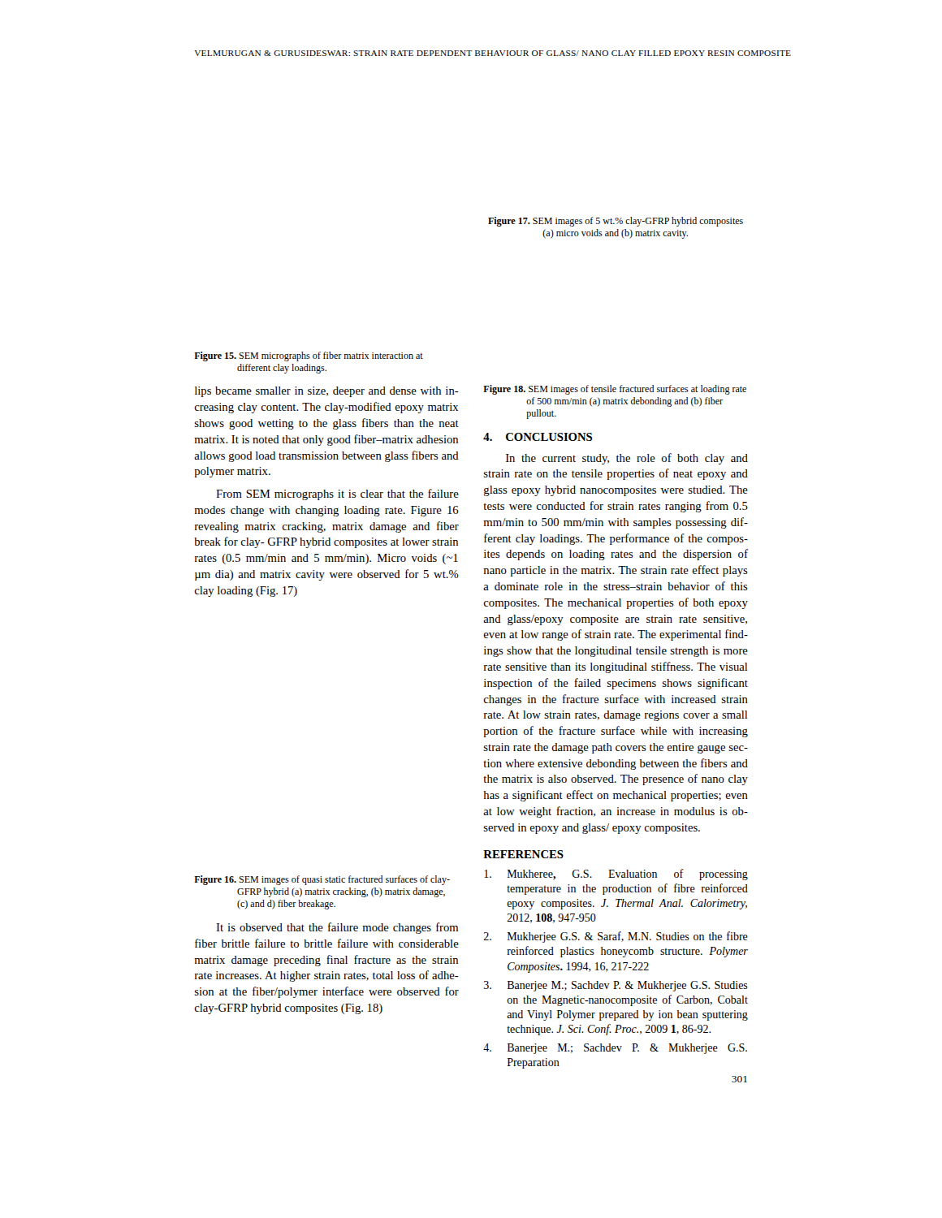VELMURUGAN & GURUSIDESWAR: STRAIN RATE DEPENDENT BEHAVIOUR OF GLASS/ NANO CLAY FILLED EPOXY RESIN COMPOSITE
Figure 15. SEM micrographs of fiber matrix interaction at different clay loadings.
lips became smaller in size, deeper and dense with increasing clay content. The clay-modified epoxy matrix shows good wetting to the glass fibers than the neat matrix. It is noted that only good fiber–matrix adhesion allows good load transmission between glass fibers and polymer matrix.
From SEM micrographs it is clear that the failure modes change with changing loading rate. Figure 16 revealing matrix cracking, matrix damage and fiber break for clay- GFRP hybrid composites at lower strain rates (0.5 mm/min and 5 mm/min). Micro voids (~1 µm dia) and matrix cavity were observed for 5 wt.% clay loading (Fig. 17)
Figure 16. SEM images of quasi static fractured surfaces of clay-GFRP hybrid (a) matrix cracking, (b) matrix damage, (c) and d) fiber breakage.
It is observed that the failure mode changes from fiber brittle failure to brittle failure with considerable matrix damage preceding final fracture as the strain rate increases. At higher strain rates, total loss of adhesion at the fiber/polymer interface were observed for clay-GFRP hybrid composites (Fig. 18)
Figure 17. SEM images of 5 wt.% clay-GFRP hybrid composites (a) micro voids and (b) matrix cavity.
Figure 18. SEM images of tensile fractured surfaces at loading rate of 500 mm/min (a) matrix debonding and (b) fiber pullout.
4. Conclusions
In the current study, the role of both clay and strain rate on the tensile properties of neat epoxy and glass epoxy hybrid nanocomposites were studied. The tests were conducted for strain rates ranging from 0.5 mm/min to 500 mm/min with samples possessing different clay loadings. The performance of the composites depends on loading rates and the dispersion of nano particle in the matrix. The strain rate effect plays a dominate role in the stress–strain behavior of this composites. The mechanical properties of both epoxy and glass/epoxy composite are strain rate sensitive, even at low range of strain rate. The experimental findings show that the longitudinal tensile strength is more rate sensitive than its longitudinal stiffness. The visual inspection of the failed specimens shows significant changes in the fracture surface with increased strain rate. At low strain rates, damage regions cover a small portion of the fracture surface while with increasing strain rate the damage path covers the entire gauge section where extensive debonding between the fibers and the matrix is also observed. The presence of nano clay has a significant effect on mechanical properties; even at low weight fraction, an increase in modulus is observed in epoxy and glass/ epoxy composites.
References
Mukheree, G.S. Evaluation of processing temperature in the production of fibre reinforced epoxy composites. J. Thermal Anal. Calorimetry, 2012, 108, 947-950
Mukherjee G.S. & Saraf, M.N. Studies on the fibre reinforced plastics honeycomb structure. Polymer Composites. 1994, 16, 217-222
Banerjee M.; Sachdev P. & Mukherjee G.S. Studies on the Magnetic-nanocomposite of Carbon, Cobalt and Vinyl Polymer prepared by ion bean sputtering technique. J. Sci. Conf. Proc., 2009 1, 86-92.
Banerjee M.; Sachdev P. & Mukherjee G.S. Preparation
301